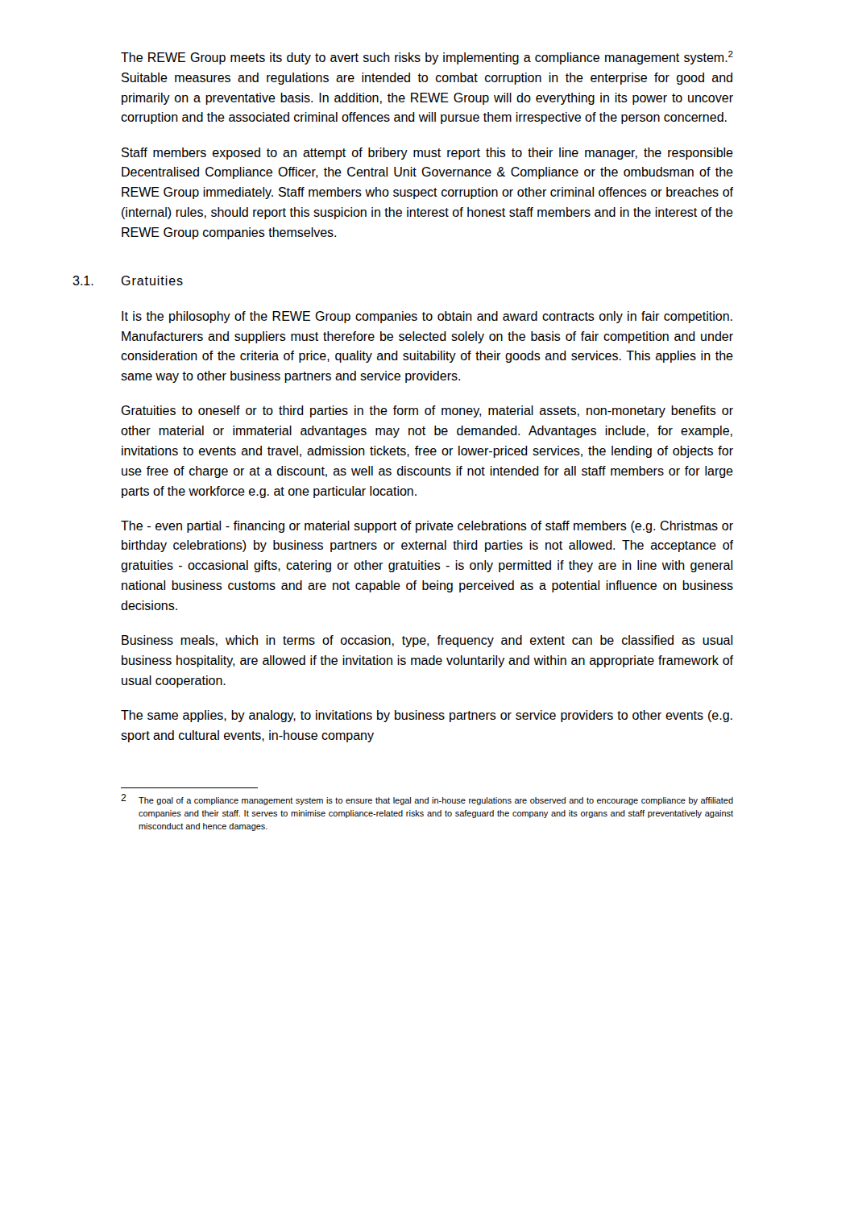The REWE Group meets its duty to avert such risks by implementing a compliance management system.2 Suitable measures and regulations are intended to combat corruption in the enterprise for good and primarily on a preventative basis. In addition, the REWE Group will do everything in its power to uncover corruption and the associated criminal offences and will pursue them irrespective of the person concerned.
Staff members exposed to an attempt of bribery must report this to their line manager, the responsible Decentralised Compliance Officer, the Central Unit Governance & Compliance or the ombudsman of the REWE Group immediately. Staff members who suspect corruption or other criminal offences or breaches of (internal) rules, should report this suspicion in the interest of honest staff members and in the interest of the REWE Group companies themselves.
3.1. Gratuities
It is the philosophy of the REWE Group companies to obtain and award contracts only in fair competition. Manufacturers and suppliers must therefore be selected solely on the basis of fair competition and under consideration of the criteria of price, quality and suitability of their goods and services. This applies in the same way to other business partners and service providers.
Gratuities to oneself or to third parties in the form of money, material assets, non-monetary benefits or other material or immaterial advantages may not be demanded. Advantages include, for example, invitations to events and travel, admission tickets, free or lower-priced services, the lending of objects for use free of charge or at a discount, as well as discounts if not intended for all staff members or for large parts of the workforce e.g. at one particular location.
The - even partial - financing or material support of private celebrations of staff members (e.g. Christmas or birthday celebrations) by business partners or external third parties is not allowed. The acceptance of gratuities - occasional gifts, catering or other gratuities - is only permitted if they are in line with general national business customs and are not capable of being perceived as a potential influence on business decisions.
Business meals, which in terms of occasion, type, frequency and extent can be classified as usual business hospitality, are allowed if the invitation is made voluntarily and within an appropriate framework of usual cooperation.
The same applies, by analogy, to invitations by business partners or service providers to other events (e.g. sport and cultural events, in-house company
2 The goal of a compliance management system is to ensure that legal and in-house regulations are observed and to encourage compliance by affiliated companies and their staff. It serves to minimise compliance-related risks and to safeguard the company and its organs and staff preventatively against misconduct and hence damages.